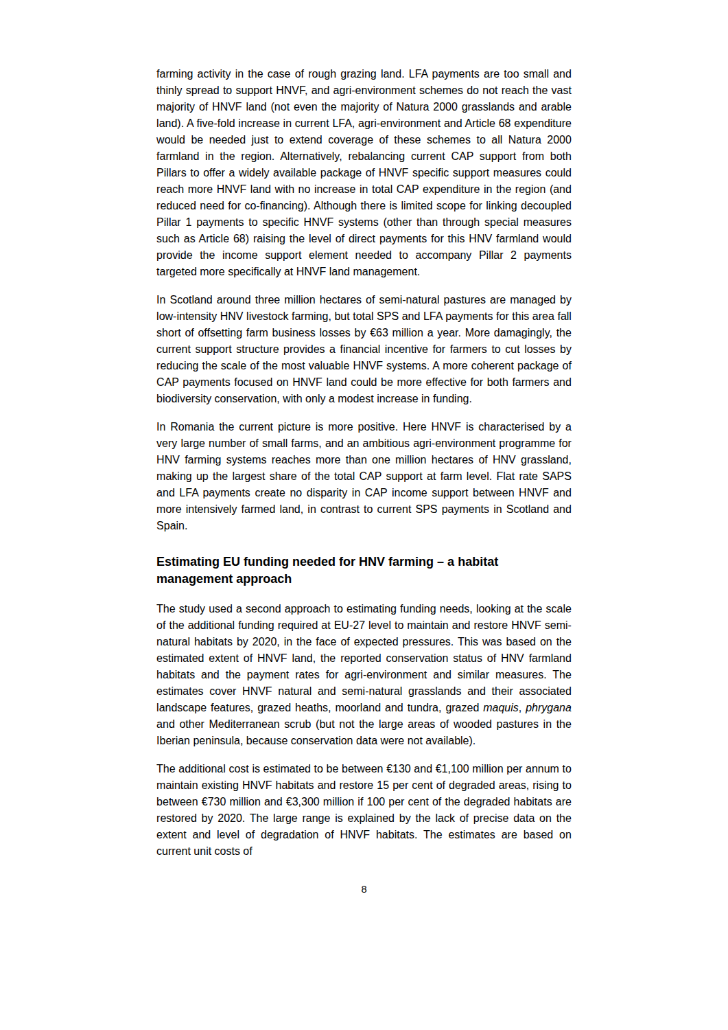farming activity in the case of rough grazing land. LFA payments are too small and thinly spread to support HNVF, and agri-environment schemes do not reach the vast majority of HNVF land (not even the majority of Natura 2000 grasslands and arable land). A five-fold increase in current LFA, agri-environment and Article 68 expenditure would be needed just to extend coverage of these schemes to all Natura 2000 farmland in the region. Alternatively, rebalancing current CAP support from both Pillars to offer a widely available package of HNVF specific support measures could reach more HNVF land with no increase in total CAP expenditure in the region (and reduced need for co-financing). Although there is limited scope for linking decoupled Pillar 1 payments to specific HNVF systems (other than through special measures such as Article 68) raising the level of direct payments for this HNV farmland would provide the income support element needed to accompany Pillar 2 payments targeted more specifically at HNVF land management.
In Scotland around three million hectares of semi-natural pastures are managed by low-intensity HNV livestock farming, but total SPS and LFA payments for this area fall short of offsetting farm business losses by €63 million a year. More damagingly, the current support structure provides a financial incentive for farmers to cut losses by reducing the scale of the most valuable HNVF systems. A more coherent package of CAP payments focused on HNVF land could be more effective for both farmers and biodiversity conservation, with only a modest increase in funding.
In Romania the current picture is more positive. Here HNVF is characterised by a very large number of small farms, and an ambitious agri-environment programme for HNV farming systems reaches more than one million hectares of HNV grassland, making up the largest share of the total CAP support at farm level. Flat rate SAPS and LFA payments create no disparity in CAP income support between HNVF and more intensively farmed land, in contrast to current SPS payments in Scotland and Spain.
Estimating EU funding needed for HNV farming – a habitat management approach
The study used a second approach to estimating funding needs, looking at the scale of the additional funding required at EU-27 level to maintain and restore HNVF semi-natural habitats by 2020, in the face of expected pressures. This was based on the estimated extent of HNVF land, the reported conservation status of HNV farmland habitats and the payment rates for agri-environment and similar measures. The estimates cover HNVF natural and semi-natural grasslands and their associated landscape features, grazed heaths, moorland and tundra, grazed maquis, phrygana and other Mediterranean scrub (but not the large areas of wooded pastures in the Iberian peninsula, because conservation data were not available).
The additional cost is estimated to be between €130 and €1,100 million per annum to maintain existing HNVF habitats and restore 15 per cent of degraded areas, rising to between €730 million and €3,300 million if 100 per cent of the degraded habitats are restored by 2020. The large range is explained by the lack of precise data on the extent and level of degradation of HNVF habitats. The estimates are based on current unit costs of
8